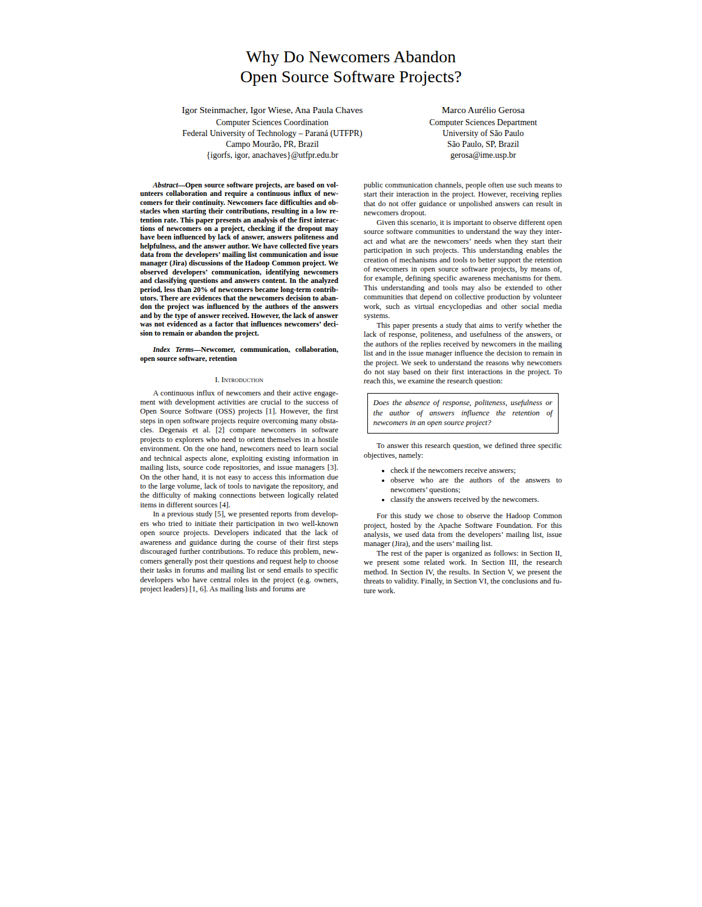Why Do Newcomers Abandon
Open Source Software Projects?
| Igor Steinmacher, Igor Wiese, Ana Paula Chaves Computer Sciences Coordination Federal University of Technology – Paraná (UTFPR) Campo Mourão, PR, Brazil {igorfs, igor, anachaves}@utfpr.edu.br | Marco Aurélio Gerosa Computer Sciences Department University of São Paulo São Paulo, SP, Brazil gerosa@ime.usp.br |
| Abstract — Open source software projects, are based on volunteers collaboration and require a continuous influx of newcomers for their continuity. Newcomers face difficulties and obstacles when starting their contributions, resulting in a low retention rate. This paper presents an analysis of the first interactions of newcomers on a project, checking if the dropout may have been influenced by lack of answer, answers politeness and helpfulness, and the answer author. We have collected five years data from the developers’ mailing list communication and issue manager (Jira) discussions of the Hadoop Common project. We observed developers’ communication, identifying newcomers and classifying questions and answers content. In the analyzed period, less than 20% of newcomers became long-term contributors. There are evidences that the newcomers decision to abandon the project was influenced by the authors of the answers and by the type of answer received. However, the lack of answer was not evidenced as a factor that influences newcomers’ decision to remain or abandon the project. Index Terms — Newcomer, communication, collaboration, open source software, retention I. Introduction A continuous influx of newcomers and their active engagement with development activities are crucial to the success of Open Source Software (OSS) projects [1]. However, the first steps in open software projects require overcoming many obstacles. Degenais et al. [2] compare newcomers in software projects to explorers who need to orient themselves in a hostile environment. On the one hand, newcomers need to learn social and technical aspects alone, exploiting existing information in mailing lists, source code repositories, and issue managers [3]. On the other hand, it is not easy to access this information due to the large volume, lack of tools to navigate the repository, and the difficulty of making connections between logically related items in different sources [4]. In a previous study [5], we presented reports from developers who tried to initiate their participation in two well-known open source projects. Developers indicated that the lack of awareness and guidance during the course of their first steps discouraged further contributions. To reduce this problem, newcomers generally post their questions and request help to choose their tasks in forums and mailing list or send emails to specific developers who have central roles in the project (e.g. owners, project leaders) [1, 6]. As mailing lists and forums are | public communication channels, people often use such means to start their interaction in the project. However, receiving replies that do not offer guidance or unpolished answers can result in newcomers dropout. Given this scenario, it is important to observe different open source software communities to understand the way they interact and what are the newcomers’ needs when they start their participation in such projects. This understanding enables the creation of mechanisms and tools to better support the retention of newcomers in open source software projects, by means of, for example, defining specific awareness mechanisms for them. This understanding and tools may also be extended to other communities that depend on collective production by volunteer work, such as virtual encyclopedias and other social media systems. This paper presents a study that aims to verify whether the lack of response, politeness, and usefulness of the answers, or the authors of the replies received by newcomers in the mailing list and in the issue manager influence the decision to remain in the project. We seek to understand the reasons why newcomers do not stay based on their first interactions in the project. To reach this, we examine the research question: Does the absence of response, politeness, usefulness or the author of answers influence the retention of newcomers in an open source project? To answer this research question, we defined three specific objectives, namely: check if the newcomers receive answers; observe who are the authors of the answers to newcomers’ questions; classify the answers received by the newcomers. For this study we chose to observe the Hadoop Common project, hosted by the Apache Software Foundation. For this analysis, we used data from the developers’ mailing list, issue manager (Jira), and the users’ mailing list. The rest of the paper is organized as follows: in Section II, we present some related work. In Section III, the research method. In Section IV, the results. In Section V, we present the threats to validity. Finally, in Section VI, the conclusions and future work. |